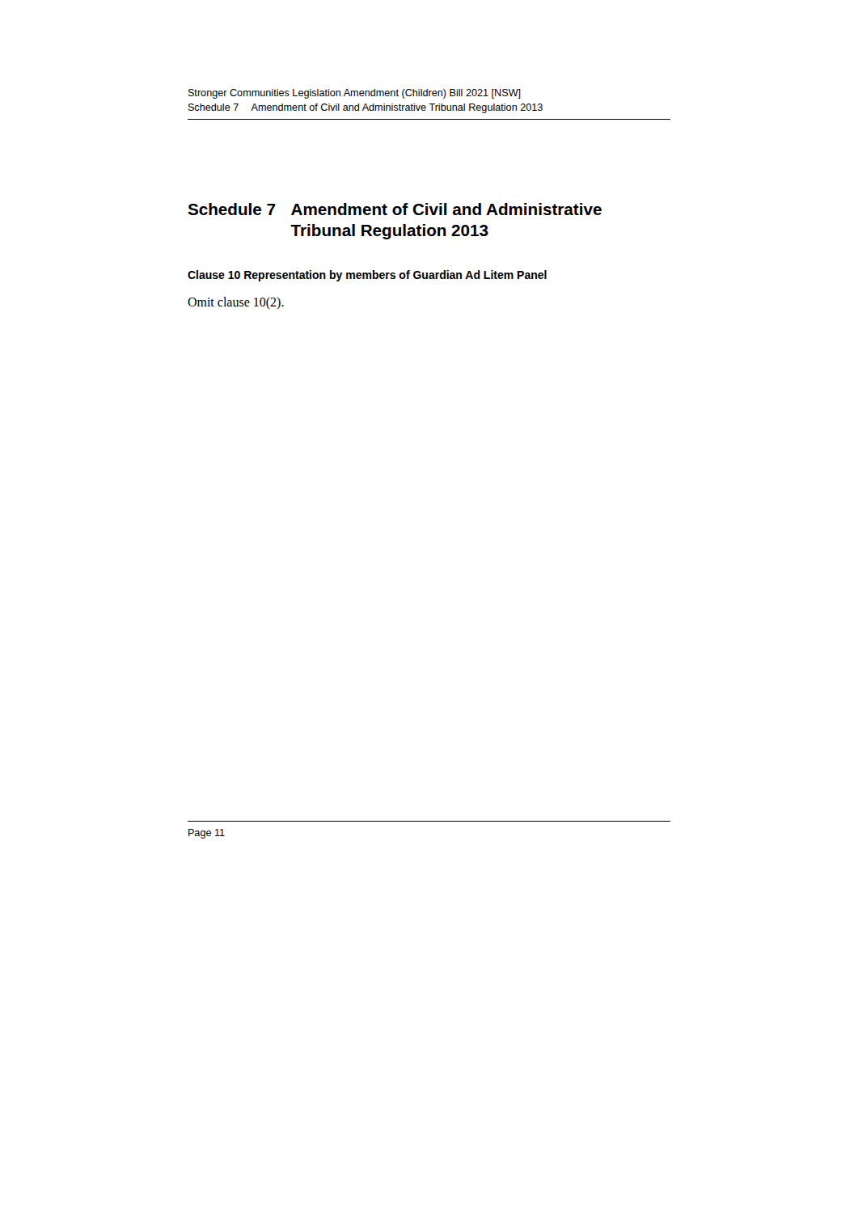Stronger Communities Legislation Amendment (Children) Bill 2021 [NSW]
Schedule 7 Amendment of Civil and Administrative Tribunal Regulation 2013
Schedule 7 Amendment of Civil and Administrative Tribunal Regulation 2013
Clause 10 Representation by members of Guardian Ad Litem Panel
Omit clause 10(2).
Page 11